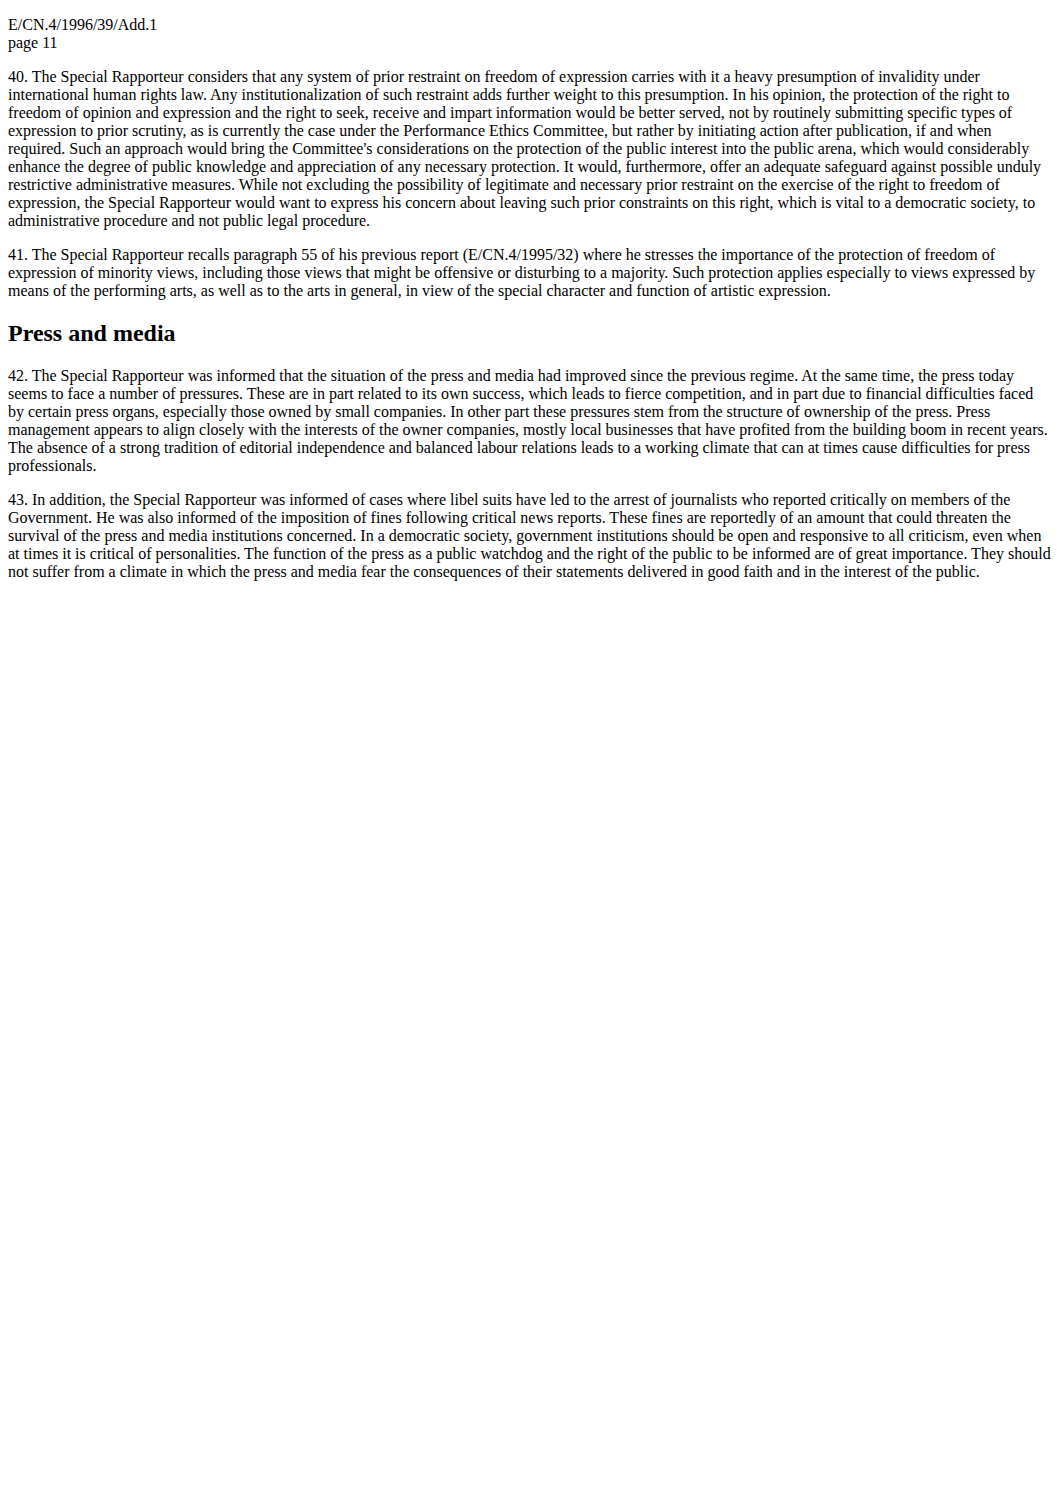E/CN.4/1996/39/Add.1
page 11
40. The Special Rapporteur considers that any system of prior restraint on freedom of expression carries with it a heavy presumption of invalidity under international human rights law. Any institutionalization of such restraint adds further weight to this presumption. In his opinion, the protection of the right to freedom of opinion and expression and the right to seek, receive and impart information would be better served, not by routinely submitting specific types of expression to prior scrutiny, as is currently the case under the Performance Ethics Committee, but rather by initiating action after publication, if and when required. Such an approach would bring the Committee's considerations on the protection of the public interest into the public arena, which would considerably enhance the degree of public knowledge and appreciation of any necessary protection. It would, furthermore, offer an adequate safeguard against possible unduly restrictive administrative measures. While not excluding the possibility of legitimate and necessary prior restraint on the exercise of the right to freedom of expression, the Special Rapporteur would want to express his concern about leaving such prior constraints on this right, which is vital to a democratic society, to administrative procedure and not public legal procedure.
41. The Special Rapporteur recalls paragraph 55 of his previous report (E/CN.4/1995/32) where he stresses the importance of the protection of freedom of expression of minority views, including those views that might be offensive or disturbing to a majority. Such protection applies especially to views expressed by means of the performing arts, as well as to the arts in general, in view of the special character and function of artistic expression.
Press and media
42. The Special Rapporteur was informed that the situation of the press and media had improved since the previous regime. At the same time, the press today seems to face a number of pressures. These are in part related to its own success, which leads to fierce competition, and in part due to financial difficulties faced by certain press organs, especially those owned by small companies. In other part these pressures stem from the structure of ownership of the press. Press management appears to align closely with the interests of the owner companies, mostly local businesses that have profited from the building boom in recent years. The absence of a strong tradition of editorial independence and balanced labour relations leads to a working climate that can at times cause difficulties for press professionals.
43. In addition, the Special Rapporteur was informed of cases where libel suits have led to the arrest of journalists who reported critically on members of the Government. He was also informed of the imposition of fines following critical news reports. These fines are reportedly of an amount that could threaten the survival of the press and media institutions concerned. In a democratic society, government institutions should be open and responsive to all criticism, even when at times it is critical of personalities. The function of the press as a public watchdog and the right of the public to be informed are of great importance. They should not suffer from a climate in which the press and media fear the consequences of their statements delivered in good faith and in the interest of the public.